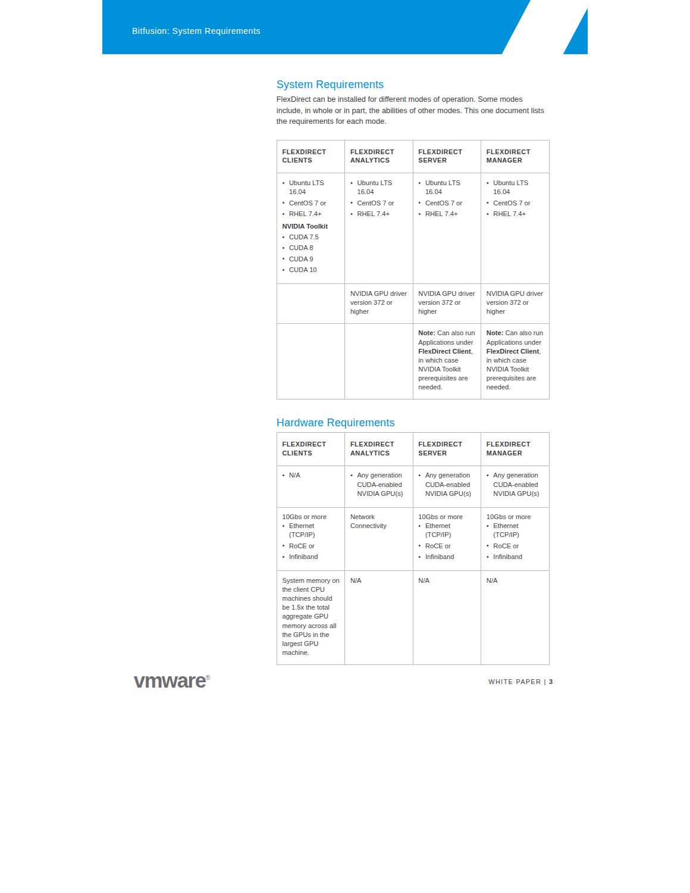Bitfusion: System Requirements
System Requirements
FlexDirect can be installed for different modes of operation. Some modes include, in whole or in part, the abilities of other modes. This one document lists the requirements for each mode.
| FLEXDIRECT CLIENTS | FLEXDIRECT ANALYTICS | FLEXDIRECT SERVER | FLEXDIRECT MANAGER |
| --- | --- | --- | --- |
| Ubuntu LTS 16.04 CentOS 7 or RHEL 7.4+ NVIDIA Toolkit CUDA 7.5 CUDA 8 CUDA 9 CUDA 10 | Ubuntu LTS 16.04 CentOS 7 or RHEL 7.4+ | Ubuntu LTS 16.04 CentOS 7 or RHEL 7.4+ | Ubuntu LTS 16.04 CentOS 7 or RHEL 7.4+ |
| | NVIDIA GPU driver version 372 or higher | NVIDIA GPU driver version 372 or higher | NVIDIA GPU driver version 372 or higher |
| | | Note: Can also run Applications under FlexDirect Client , in which case NVIDIA Toolkit prerequisites are needed. | Note: Can also run Applications under FlexDirect Client , in which case NVIDIA Toolkit prerequisites are needed. |
Hardware Requirements
| FLEXDIRECT CLIENTS | FLEXDIRECT ANALYTICS | FLEXDIRECT SERVER | FLEXDIRECT MANAGER |
| --- | --- | --- | --- |
| N/A | Any generation CUDA-enabled NVIDIA GPU(s) | Any generation CUDA-enabled NVIDIA GPU(s) | Any generation CUDA-enabled NVIDIA GPU(s) |
| 10Gbs or more Ethernet (TCP/IP) RoCE or Infiniband | Network Connectivity | 10Gbs or more Ethernet (TCP/IP) RoCE or Infiniband | 10Gbs or more Ethernet (TCP/IP) RoCE or Infiniband |
| System memory on the client CPU machines should be 1.5x the total aggregate GPU memory across all the GPUs in the largest GPU machine. | N/A | N/A | N/A |
vmware®
WHITE PAPER | 3